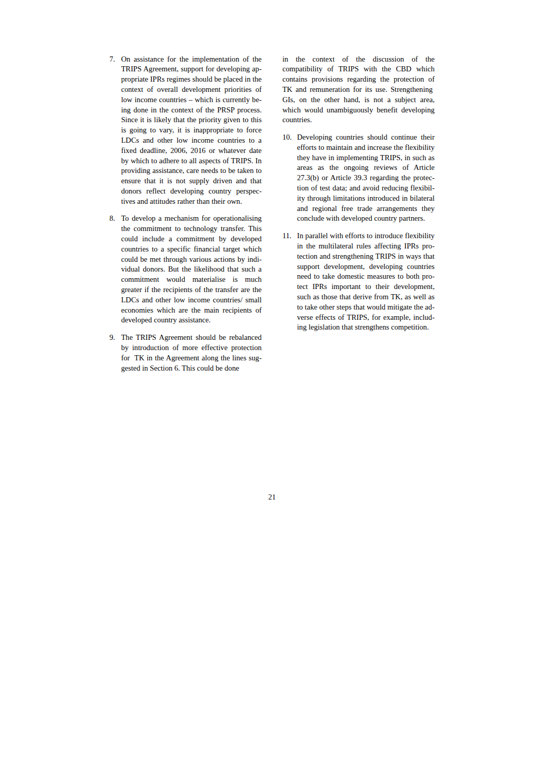7. On assistance for the implementation of the TRIPS Agreement, support for developing appropriate IPRs regimes should be placed in the context of overall development priorities of low income countries – which is currently being done in the context of the PRSP process. Since it is likely that the priority given to this is going to vary, it is inappropriate to force LDCs and other low income countries to a fixed deadline, 2006, 2016 or whatever date by which to adhere to all aspects of TRIPS. In providing assistance, care needs to be taken to ensure that it is not supply driven and that donors reflect developing country perspectives and attitudes rather than their own.
8. To develop a mechanism for operationalising the commitment to technology transfer. This could include a commitment by developed countries to a specific financial target which could be met through various actions by individual donors. But the likelihood that such a commitment would materialise is much greater if the recipients of the transfer are the LDCs and other low income countries/ small economies which are the main recipients of developed country assistance.
9. The TRIPS Agreement should be rebalanced by introduction of more effective protection for TK in the Agreement along the lines suggested in Section 6. This could be done
in the context of the discussion of the compatibility of TRIPS with the CBD which contains provisions regarding the protection of TK and remuneration for its use. Strengthening GIs, on the other hand, is not a subject area, which would unambiguously benefit developing countries.
10. Developing countries should continue their efforts to maintain and increase the flexibility they have in implementing TRIPS, in such as areas as the ongoing reviews of Article 27.3(b) or Article 39.3 regarding the protection of test data; and avoid reducing flexibility through limitations introduced in bilateral and regional free trade arrangements they conclude with developed country partners.
11. In parallel with efforts to introduce flexibility in the multilateral rules affecting IPRs protection and strengthening TRIPS in ways that support development, developing countries need to take domestic measures to both protect IPRs important to their development, such as those that derive from TK, as well as to take other steps that would mitigate the adverse effects of TRIPS, for example, including legislation that strengthens competition.
21